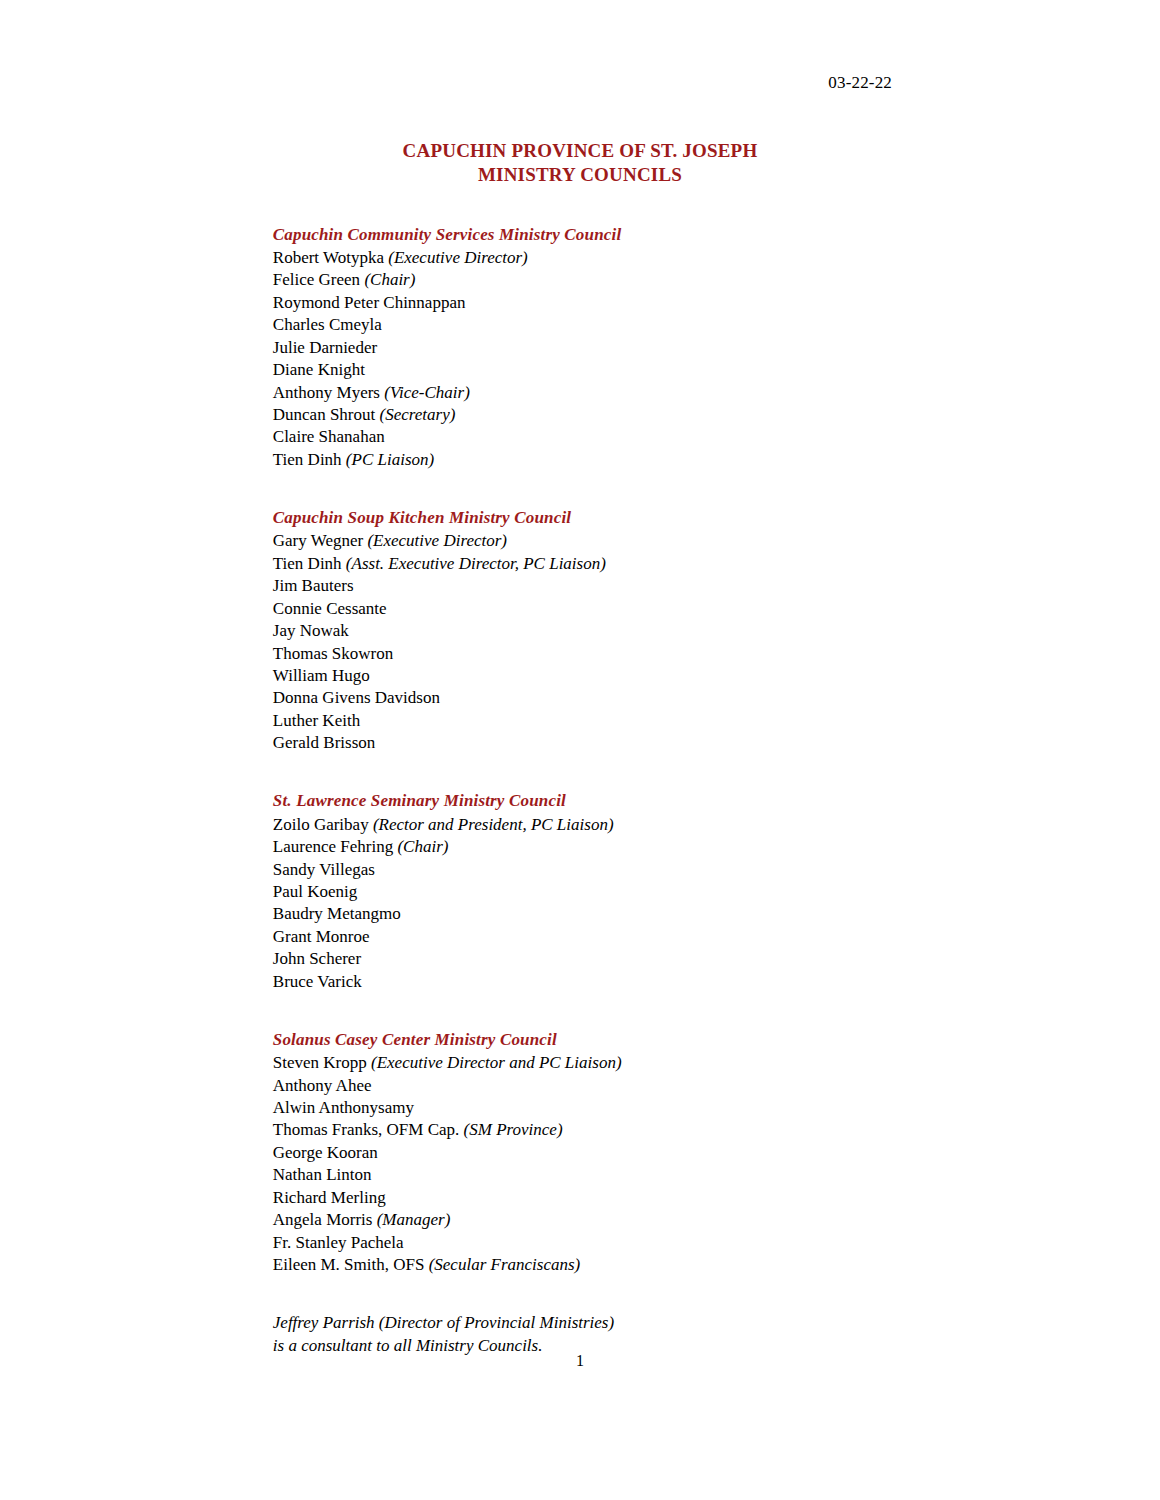03-22-22
CAPUCHIN PROVINCE OF ST. JOSEPH MINISTRY COUNCILS
Capuchin Community Services Ministry Council
Robert Wotypka (Executive Director)
Felice Green (Chair)
Roymond Peter Chinnappan
Charles Cmeyla
Julie Darnieder
Diane Knight
Anthony Myers (Vice-Chair)
Duncan Shrout (Secretary)
Claire Shanahan
Tien Dinh (PC Liaison)
Capuchin Soup Kitchen Ministry Council
Gary Wegner (Executive Director)
Tien Dinh (Asst. Executive Director, PC Liaison)
Jim Bauters
Connie Cessante
Jay Nowak
Thomas Skowron
William Hugo
Donna Givens Davidson
Luther Keith
Gerald Brisson
St. Lawrence Seminary Ministry Council
Zoilo Garibay (Rector and President, PC Liaison)
Laurence Fehring (Chair)
Sandy Villegas
Paul Koenig
Baudry Metangmo
Grant Monroe
John Scherer
Bruce Varick
Solanus Casey Center Ministry Council
Steven Kropp (Executive Director and PC Liaison)
Anthony Ahee
Alwin Anthonysamy
Thomas Franks, OFM Cap. (SM Province)
George Kooran
Nathan Linton
Richard Merling
Angela Morris (Manager)
Fr. Stanley Pachela
Eileen M. Smith, OFS (Secular Franciscans)
Jeffrey Parrish (Director of Provincial Ministries)
is a consultant to all Ministry Councils.
1